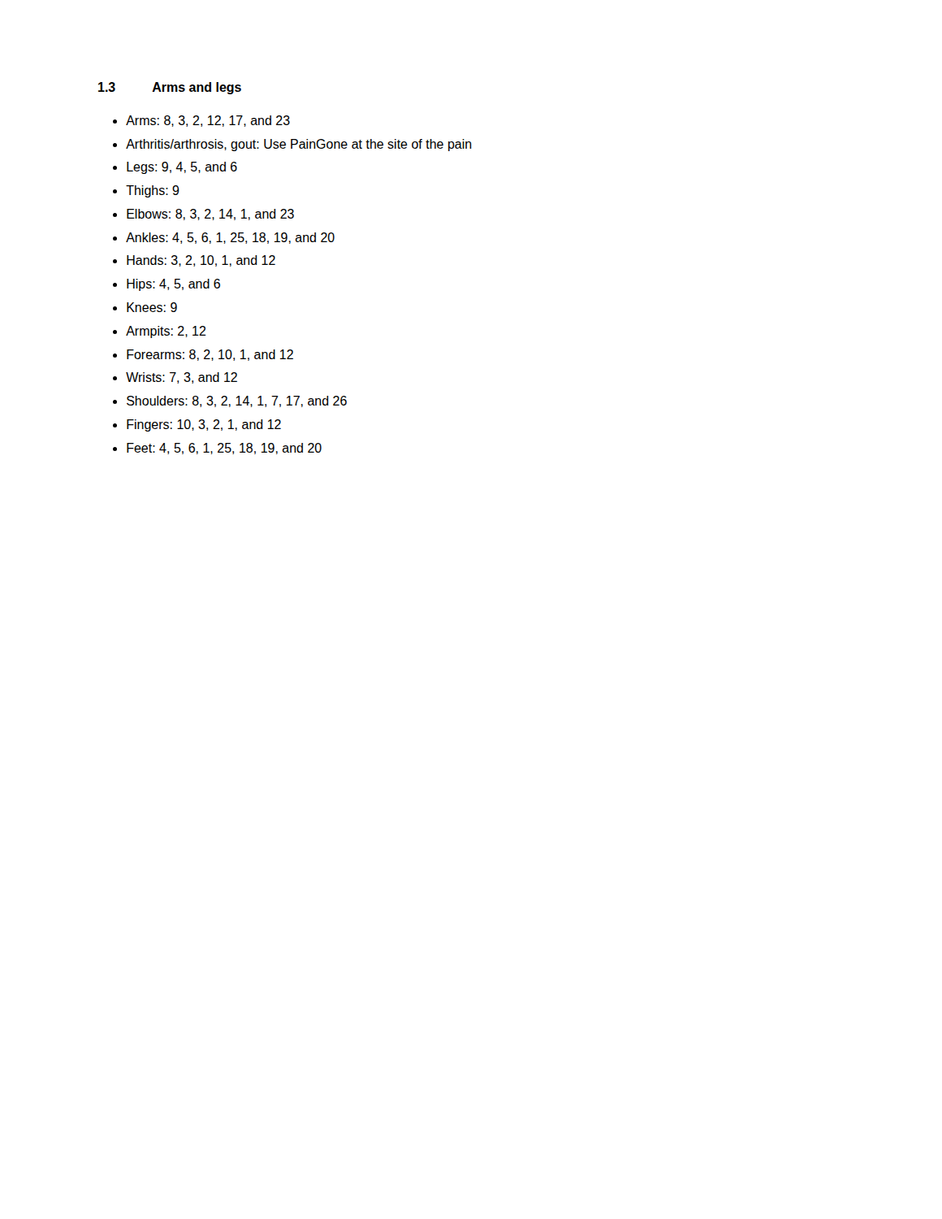1.3 Arms and legs
Arms: 8, 3, 2, 12, 17, and 23
Arthritis/arthrosis, gout: Use PainGone at the site of the pain
Legs: 9, 4, 5, and 6
Thighs: 9
Elbows: 8, 3, 2, 14, 1, and 23
Ankles: 4, 5, 6, 1, 25, 18, 19, and 20
Hands: 3, 2, 10, 1, and 12
Hips: 4, 5, and 6
Knees: 9
Armpits: 2, 12
Forearms: 8, 2, 10, 1, and 12
Wrists: 7, 3, and 12
Shoulders: 8, 3, 2, 14, 1, 7, 17, and 26
Fingers: 10, 3, 2, 1, and 12
Feet: 4, 5, 6, 1, 25, 18, 19, and 20